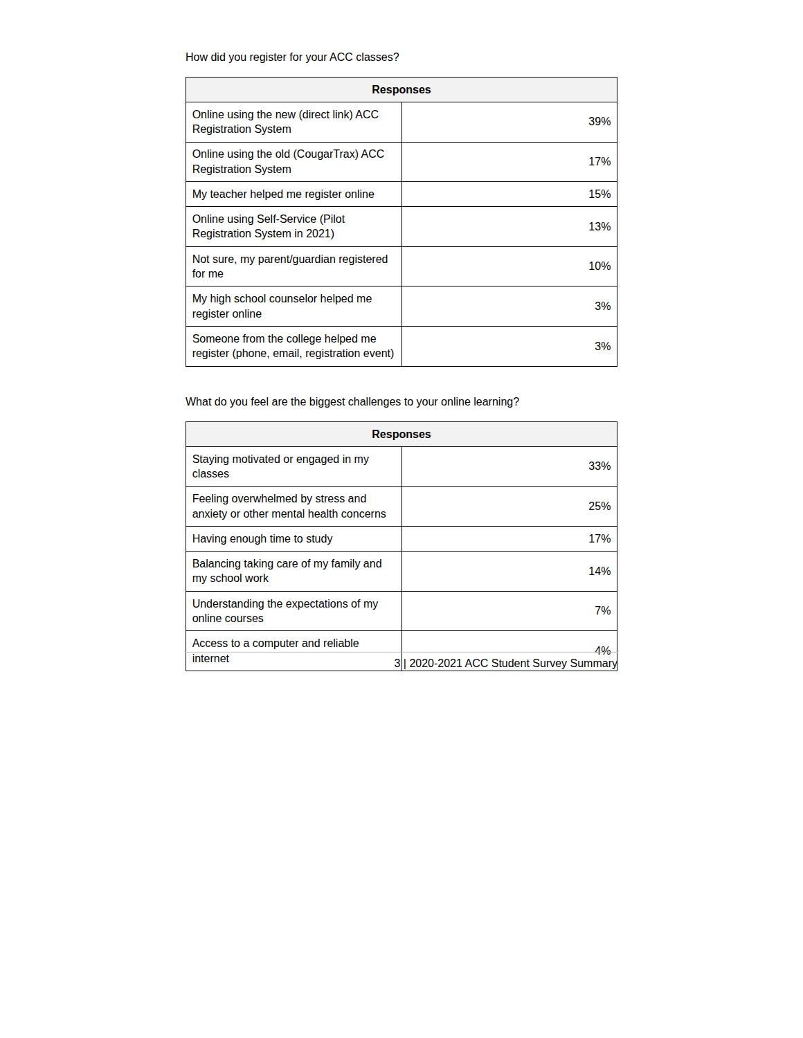How did you register for your ACC classes?
| Responses |
| --- |
| Online using the new (direct link) ACC Registration System | 39% |
| Online using the old (CougarTrax) ACC Registration System | 17% |
| My teacher helped me register online | 15% |
| Online using Self-Service (Pilot Registration System in 2021) | 13% |
| Not sure, my parent/guardian registered for me | 10% |
| My high school counselor helped me register online | 3% |
| Someone from the college helped me register (phone, email, registration event) | 3% |
What do you feel are the biggest challenges to your online learning?
| Responses |
| --- |
| Staying motivated or engaged in my classes | 33% |
| Feeling overwhelmed by stress and anxiety or other mental health concerns | 25% |
| Having enough time to study | 17% |
| Balancing taking care of my family and my school work | 14% |
| Understanding the expectations of my online courses | 7% |
| Access to a computer and reliable internet | 4% |
3 | 2020-2021 ACC Student Survey Summary